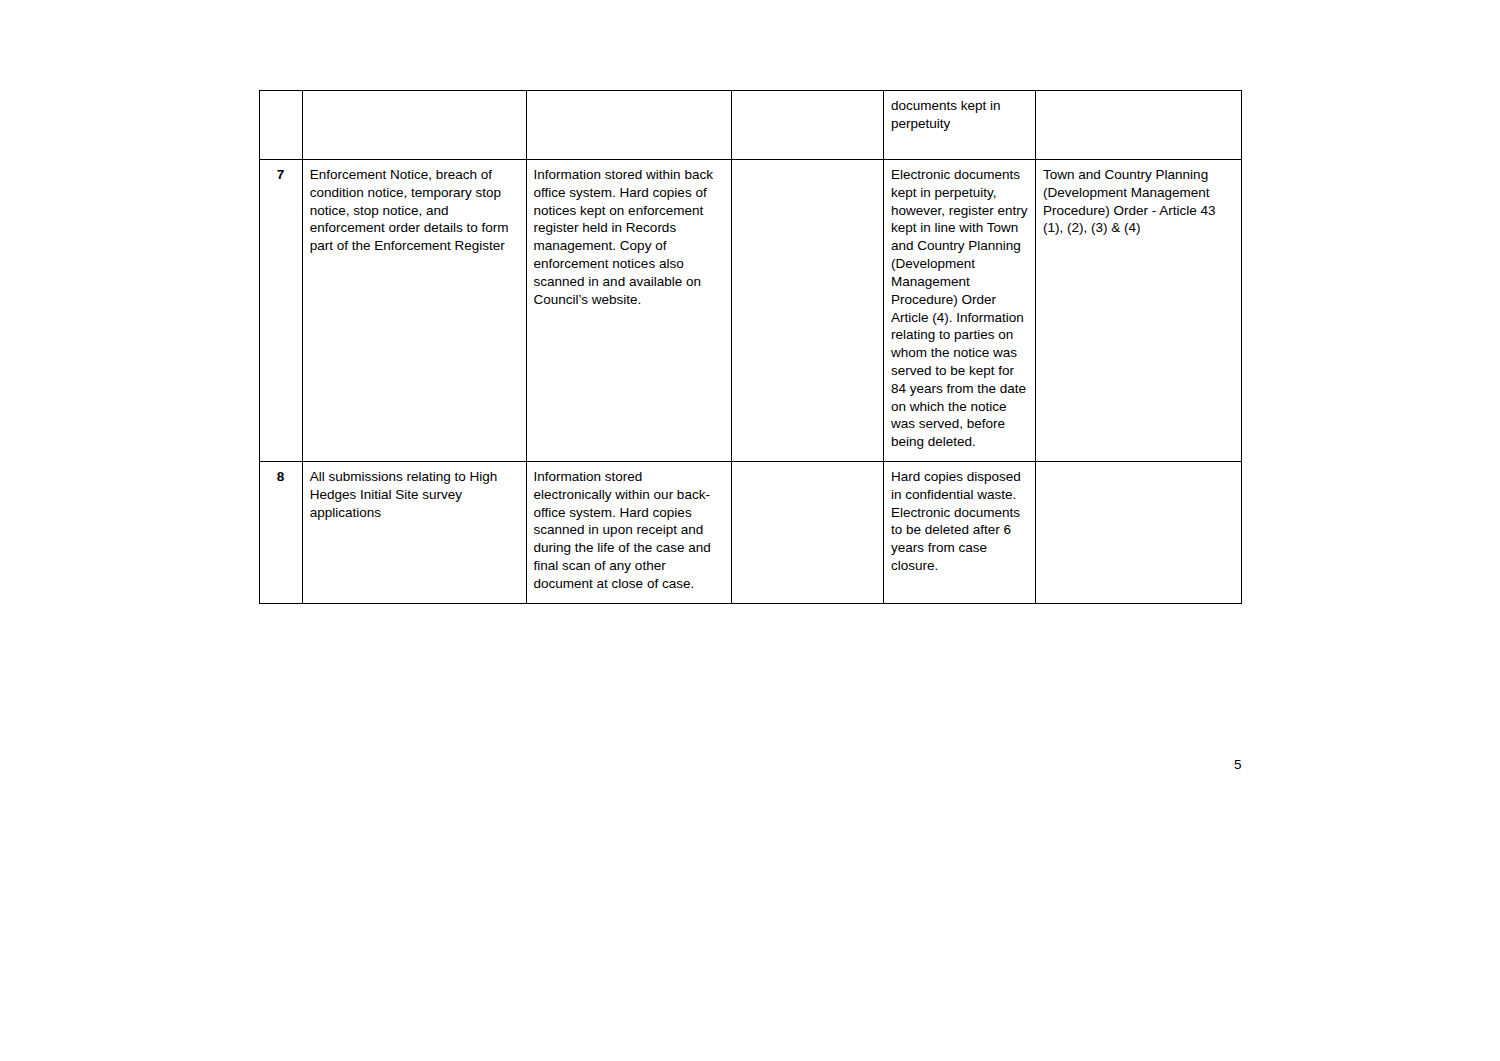| | | | | documents kept in perpetuity | |
| 7 | Enforcement Notice, breach of condition notice, temporary stop notice, stop notice, and enforcement order details to form part of the Enforcement Register | Information stored within back office system. Hard copies of notices kept on enforcement register held in Records management. Copy of enforcement notices also scanned in and available on Council’s website. | | Electronic documents kept in perpetuity, however, register entry kept in line with Town and Country Planning (Development Management Procedure) Order Article (4). Information relating to parties on whom the notice was served to be kept for 84 years from the date on which the notice was served, before being deleted. | Town and Country Planning (Development Management Procedure) Order - Article 43 (1), (2), (3) & (4) |
| 8 | All submissions relating to High Hedges Initial Site survey applications | Information stored electronically within our back-office system. Hard copies scanned in upon receipt and during the life of the case and final scan of any other document at close of case. | | Hard copies disposed in confidential waste. Electronic documents to be deleted after 6 years from case closure. | |
5